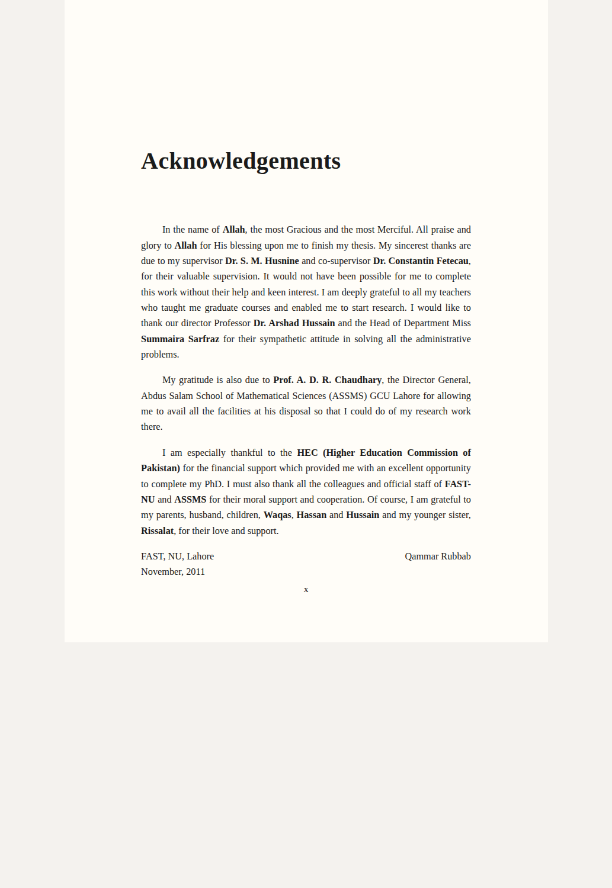Acknowledgements
In the name of Allah, the most Gracious and the most Merciful. All praise and glory to Allah for His blessing upon me to finish my thesis. My sincerest thanks are due to my supervisor Dr. S. M. Husnine and co-supervisor Dr. Constantin Fetecau, for their valuable supervision. It would not have been possible for me to complete this work without their help and keen interest. I am deeply grateful to all my teachers who taught me graduate courses and enabled me to start research. I would like to thank our director Professor Dr. Arshad Hussain and the Head of Department Miss Summaira Sarfraz for their sympathetic attitude in solving all the administrative problems.
My gratitude is also due to Prof. A. D. R. Chaudhary, the Director General, Abdus Salam School of Mathematical Sciences (ASSMS) GCU Lahore for allowing me to avail all the facilities at his disposal so that I could do of my research work there.
I am especially thankful to the HEC (Higher Education Commission of Pakistan) for the financial support which provided me with an excellent opportunity to complete my PhD. I must also thank all the colleagues and official staff of FAST-NU and ASSMS for their moral support and cooperation. Of course, I am grateful to my parents, husband, children, Waqas, Hassan and Hussain and my younger sister, Rissalat, for their love and support.
FAST, NU, Lahore
November, 2011
Qammar Rubbab
x